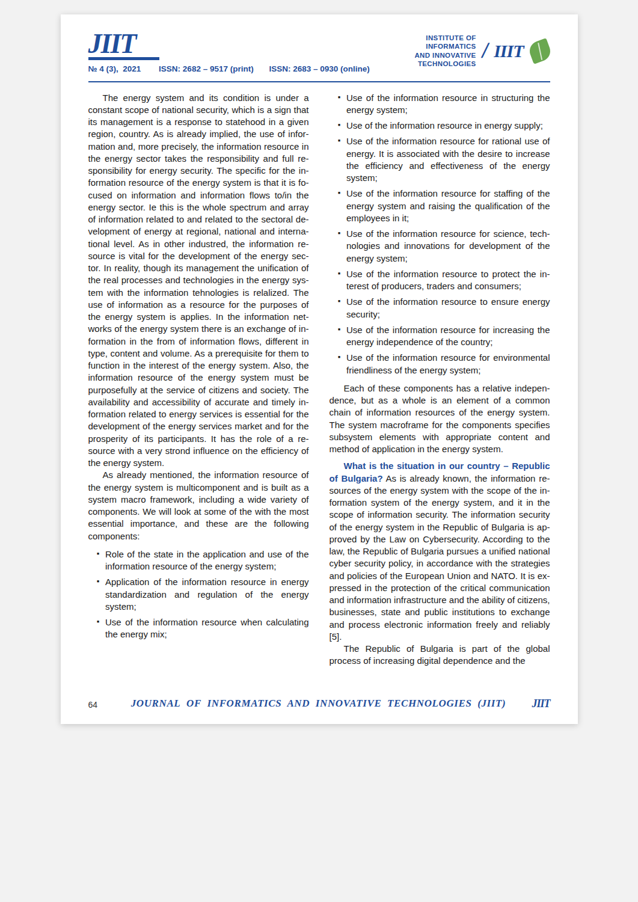JIIT
№ 4 (3), 2021 ISSN: 2682 – 9517 (print) ISSN: 2683 – 0930 (online)
Institute of
Informatics
and Innovative
Technologies
/
IIIT
The energy system and its condition is under a constant scope of national security, which is a sign that its management is a response to statehood in a given region, country. As is already implied, the use of information and, more precisely, the information resource in the energy sector takes the responsibility and full responsibility for energy security. The specific for the information resource of the energy system is that it is focused on information and information flows to/in the energy sector. Ie this is the whole spectrum and array of information related to and related to the sectoral development of energy at regional, national and international level. As in other industred, the information resource is vital for the development of the energy sector. In reality, though its management the unification of the real processes and technologies in the energy system with the information tehnologies is relalized. The use of information as a resource for the purposes of the energy system is applies. In the information networks of the energy system there is an exchange of information in the from of information flows, different in type, content and volume. As a prerequisite for them to function in the interest of the energy system. Also, the information resource of the energy system must be purposefully at the service of citizens and society. The availability and accessibility of accurate and timely information related to energy services is essential for the development of the energy services market and for the prosperity of its participants. It has the role of a resource with a very strond influence on the efficiency of the energy system.
As already mentioned, the information resource of the energy system is multicomponent and is built as a system macro framework, including a wide variety of components. We will look at some of the with the most essential importance, and these are the following components:
Role of the state in the application and use of the information resource of the energy system;
Application of the information resource in energy standardization and regulation of the energy system;
Use of the information resource when calculating the energy mix;
Use of the information resource in structuring the energy system;
Use of the information resource in energy supply;
Use of the information resource for rational use of energy. It is associated with the desire to increase the efficiency and effectiveness of the energy system;
Use of the information resource for staffing of the energy system and raising the qualification of the employees in it;
Use of the information resource for science, technologies and innovations for development of the energy system;
Use of the information resource to protect the interest of producers, traders and consumers;
Use of the information resource to ensure energy security;
Use of the information resource for increasing the energy independence of the country;
Use of the information resource for environmental friendliness of the energy system;
Each of these components has a relative independence, but as a whole is an element of a common chain of information resources of the energy system. The system macroframe for the components specifies subsystem elements with appropriate content and method of application in the energy system.
What is the situation in our country – Republic of Bulgaria? As is already known, the information resources of the energy system with the scope of the information system of the energy system, and it in the scope of information security. The information security of the energy system in the Republic of Bulgaria is approved by the Law on Cybersecurity. According to the law, the Republic of Bulgaria pursues a unified national cyber security policy, in accordance with the strategies and policies of the European Union and NATO. It is expressed in the protection of the critical communication and information infrastructure and the ability of citizens, businesses, state and public institutions to exchange and process electronic information freely and reliably [5].
The Republic of Bulgaria is part of the global process of increasing digital dependence and the
64
JOURNAL OF INFORMATICS AND INNOVATIVE TECHNOLOGIES (JIIT)
JIIT